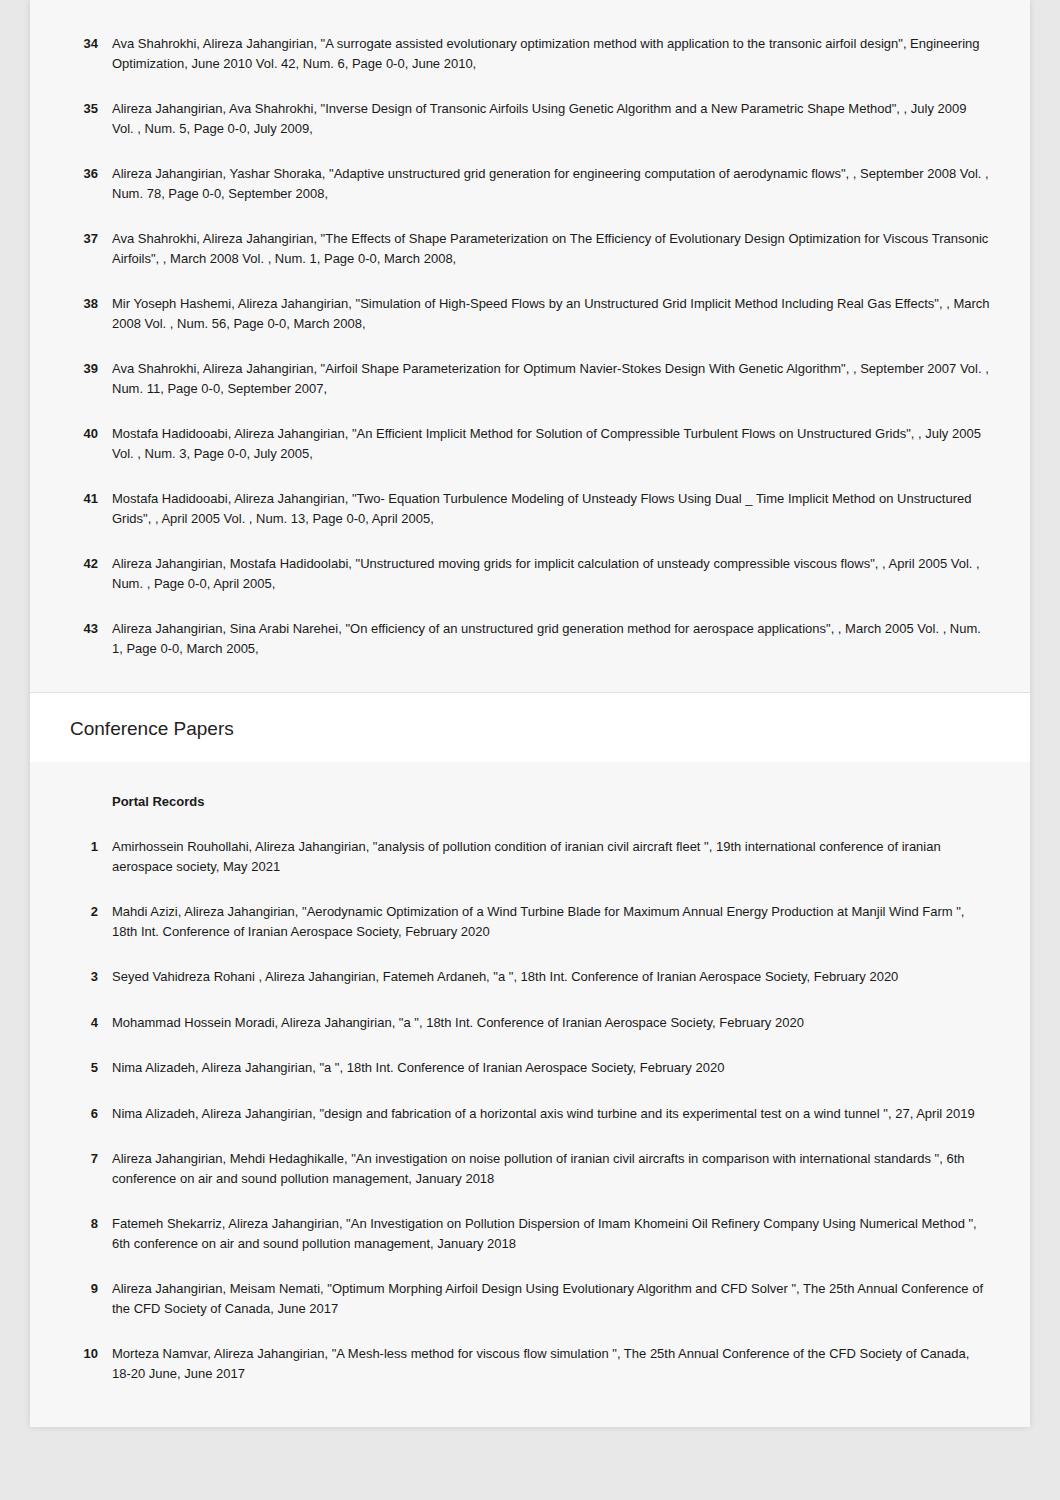34 Ava Shahrokhi, Alireza Jahangirian, "A surrogate assisted evolutionary optimization method with application to the transonic airfoil design", Engineering Optimization, June 2010 Vol. 42, Num. 6, Page 0-0, June 2010,
35 Alireza Jahangirian, Ava Shahrokhi, "Inverse Design of Transonic Airfoils Using Genetic Algorithm and a New Parametric Shape Method", , July 2009 Vol. , Num. 5, Page 0-0, July 2009,
36 Alireza Jahangirian, Yashar Shoraka, "Adaptive unstructured grid generation for engineering computation of aerodynamic flows", , September 2008 Vol. , Num. 78, Page 0-0, September 2008,
37 Ava Shahrokhi, Alireza Jahangirian, "The Effects of Shape Parameterization on The Efficiency of Evolutionary Design Optimization for Viscous Transonic Airfoils", , March 2008 Vol. , Num. 1, Page 0-0, March 2008,
38 Mir Yoseph Hashemi, Alireza Jahangirian, "Simulation of High-Speed Flows by an Unstructured Grid Implicit Method Including Real Gas Effects", , March 2008 Vol. , Num. 56, Page 0-0, March 2008,
39 Ava Shahrokhi, Alireza Jahangirian, "Airfoil Shape Parameterization for Optimum Navier-Stokes Design With Genetic Algorithm", , September 2007 Vol. , Num. 11, Page 0-0, September 2007,
40 Mostafa Hadidooabi, Alireza Jahangirian, "An Efficient Implicit Method for Solution of Compressible Turbulent Flows on Unstructured Grids", , July 2005 Vol. , Num. 3, Page 0-0, July 2005,
41 Mostafa Hadidooabi, Alireza Jahangirian, "Two- Equation Turbulence Modeling of Unsteady Flows Using Dual _ Time Implicit Method on Unstructured Grids", , April 2005 Vol. , Num. 13, Page 0-0, April 2005,
42 Alireza Jahangirian, Mostafa Hadidoolabi, "Unstructured moving grids for implicit calculation of unsteady compressible viscous flows", , April 2005 Vol. , Num. , Page 0-0, April 2005,
43 Alireza Jahangirian, Sina Arabi Narehei, "On efficiency of an unstructured grid generation method for aerospace applications", , March 2005 Vol. , Num. 1, Page 0-0, March 2005,
Conference Papers
Portal Records
1 Amirhossein Rouhollahi, Alireza Jahangirian, "analysis of pollution condition of iranian civil aircraft fleet ", 19th international conference of iranian aerospace society, May 2021
2 Mahdi Azizi, Alireza Jahangirian, "Aerodynamic Optimization of a Wind Turbine Blade for Maximum Annual Energy Production at Manjil Wind Farm ", 18th Int. Conference of Iranian Aerospace Society, February 2020
3 Seyed Vahidreza Rohani , Alireza Jahangirian, Fatemeh Ardaneh, "a ", 18th Int. Conference of Iranian Aerospace Society, February 2020
4 Mohammad Hossein Moradi, Alireza Jahangirian, "a ", 18th Int. Conference of Iranian Aerospace Society, February 2020
5 Nima Alizadeh, Alireza Jahangirian, "a ", 18th Int. Conference of Iranian Aerospace Society, February 2020
6 Nima Alizadeh, Alireza Jahangirian, "design and fabrication of a horizontal axis wind turbine and its experimental test on a wind tunnel ", 27, April 2019
7 Alireza Jahangirian, Mehdi Hedaghikalle, "An investigation on noise pollution of iranian civil aircrafts in comparison with international standards ", 6th conference on air and sound pollution management, January 2018
8 Fatemeh Shekarriz, Alireza Jahangirian, "An Investigation on Pollution Dispersion of Imam Khomeini Oil Refinery Company Using Numerical Method ", 6th conference on air and sound pollution management, January 2018
9 Alireza Jahangirian, Meisam Nemati, "Optimum Morphing Airfoil Design Using Evolutionary Algorithm and CFD Solver ", The 25th Annual Conference of the CFD Society of Canada, June 2017
10 Morteza Namvar, Alireza Jahangirian, "A Mesh-less method for viscous flow simulation ", The 25th Annual Conference of the CFD Society of Canada, 18-20 June, June 2017